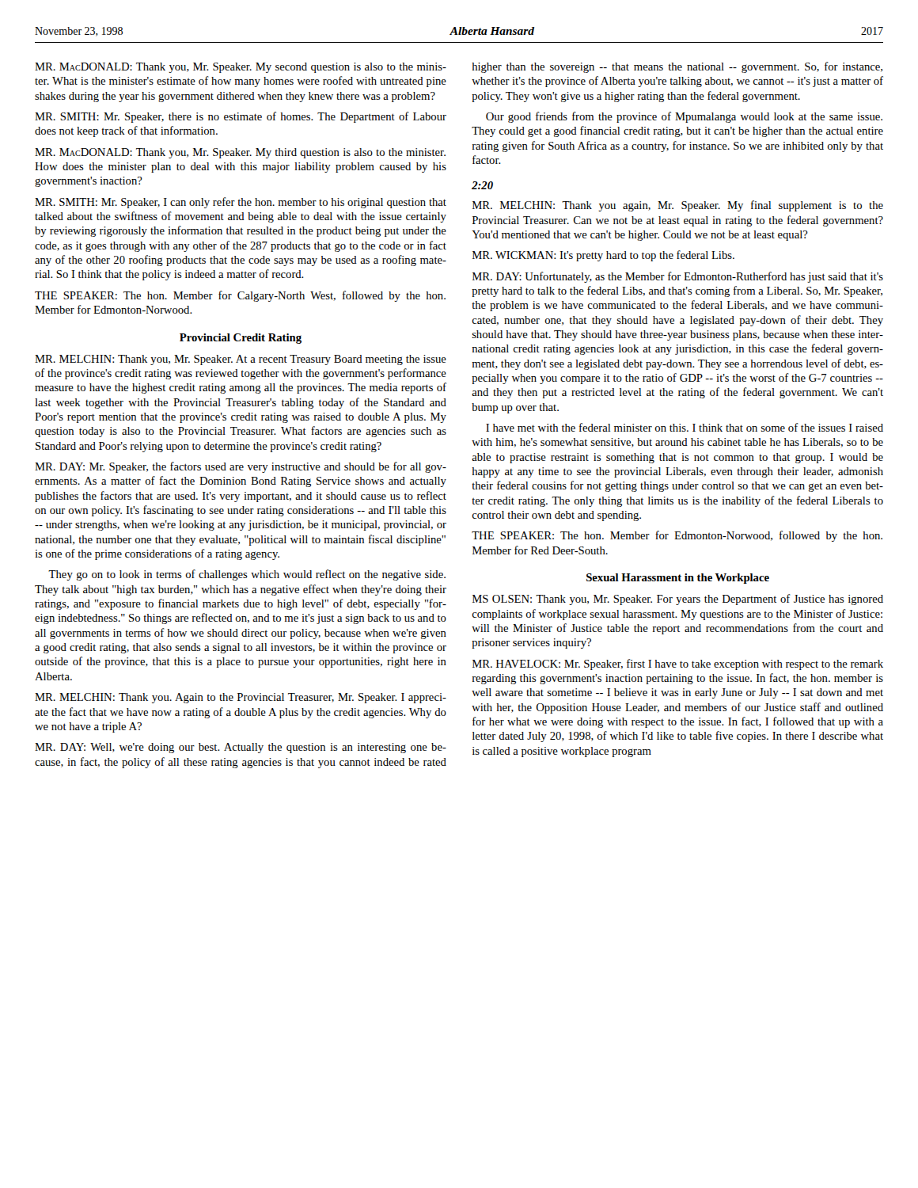November 23, 1998 Alberta Hansard 2017
MR. MacDONALD: Thank you, Mr. Speaker. My second question is also to the minister. What is the minister's estimate of how many homes were roofed with untreated pine shakes during the year his government dithered when they knew there was a problem?
MR. SMITH: Mr. Speaker, there is no estimate of homes. The Department of Labour does not keep track of that information.
MR. MacDONALD: Thank you, Mr. Speaker. My third question is also to the minister. How does the minister plan to deal with this major liability problem caused by his government's inaction?
MR. SMITH: Mr. Speaker, I can only refer the hon. member to his original question that talked about the swiftness of movement and being able to deal with the issue certainly by reviewing rigorously the information that resulted in the product being put under the code, as it goes through with any other of the 287 products that go to the code or in fact any of the other 20 roofing products that the code says may be used as a roofing material. So I think that the policy is indeed a matter of record.
THE SPEAKER: The hon. Member for Calgary-North West, followed by the hon. Member for Edmonton-Norwood.
Provincial Credit Rating
MR. MELCHIN: Thank you, Mr. Speaker. At a recent Treasury Board meeting the issue of the province's credit rating was reviewed together with the government's performance measure to have the highest credit rating among all the provinces. The media reports of last week together with the Provincial Treasurer's tabling today of the Standard and Poor's report mention that the province's credit rating was raised to double A plus. My question today is also to the Provincial Treasurer. What factors are agencies such as Standard and Poor's relying upon to determine the province's credit rating?
MR. DAY: Mr. Speaker, the factors used are very instructive and should be for all governments. As a matter of fact the Dominion Bond Rating Service shows and actually publishes the factors that are used. It's very important, and it should cause us to reflect on our own policy. It's fascinating to see under rating considerations -- and I'll table this -- under strengths, when we're looking at any jurisdiction, be it municipal, provincial, or national, the number one that they evaluate, "political will to maintain fiscal discipline" is one of the prime considerations of a rating agency.
They go on to look in terms of challenges which would reflect on the negative side. They talk about "high tax burden," which has a negative effect when they're doing their ratings, and "exposure to financial markets due to high level" of debt, especially "foreign indebtedness." So things are reflected on, and to me it's just a sign back to us and to all governments in terms of how we should direct our policy, because when we're given a good credit rating, that also sends a signal to all investors, be it within the province or outside of the province, that this is a place to pursue your opportunities, right here in Alberta.
MR. MELCHIN: Thank you. Again to the Provincial Treasurer, Mr. Speaker. I appreciate the fact that we have now a rating of a double A plus by the credit agencies. Why do we not have a triple A?
MR. DAY: Well, we're doing our best. Actually the question is an interesting one because, in fact, the policy of all these rating agencies is that you cannot indeed be rated higher than the sovereign -- that means the national -- government. So, for instance, whether it's the province of Alberta you're talking about, we cannot -- it's just a matter of policy. They won't give us a higher rating than the federal government.
Our good friends from the province of Mpumalanga would look at the same issue. They could get a good financial credit rating, but it can't be higher than the actual entire rating given for South Africa as a country, for instance. So we are inhibited only by that factor.
2:20
MR. MELCHIN: Thank you again, Mr. Speaker. My final supplement is to the Provincial Treasurer. Can we not be at least equal in rating to the federal government? You'd mentioned that we can't be higher. Could we not be at least equal?
MR. WICKMAN: It's pretty hard to top the federal Libs.
MR. DAY: Unfortunately, as the Member for Edmonton-Rutherford has just said that it's pretty hard to talk to the federal Libs, and that's coming from a Liberal. So, Mr. Speaker, the problem is we have communicated to the federal Liberals, and we have communicated, number one, that they should have a legislated pay-down of their debt. They should have that. They should have three-year business plans, because when these international credit rating agencies look at any jurisdiction, in this case the federal government, they don't see a legislated debt pay-down. They see a horrendous level of debt, especially when you compare it to the ratio of GDP -- it's the worst of the G-7 countries -- and they then put a restricted level at the rating of the federal government. We can't bump up over that.
I have met with the federal minister on this. I think that on some of the issues I raised with him, he's somewhat sensitive, but around his cabinet table he has Liberals, so to be able to practise restraint is something that is not common to that group. I would be happy at any time to see the provincial Liberals, even through their leader, admonish their federal cousins for not getting things under control so that we can get an even better credit rating. The only thing that limits us is the inability of the federal Liberals to control their own debt and spending.
THE SPEAKER: The hon. Member for Edmonton-Norwood, followed by the hon. Member for Red Deer-South.
Sexual Harassment in the Workplace
MS OLSEN: Thank you, Mr. Speaker. For years the Department of Justice has ignored complaints of workplace sexual harassment. My questions are to the Minister of Justice: will the Minister of Justice table the report and recommendations from the court and prisoner services inquiry?
MR. HAVELOCK: Mr. Speaker, first I have to take exception with respect to the remark regarding this government's inaction pertaining to the issue. In fact, the hon. member is well aware that sometime -- I believe it was in early June or July -- I sat down and met with her, the Opposition House Leader, and members of our Justice staff and outlined for her what we were doing with respect to the issue. In fact, I followed that up with a letter dated July 20, 1998, of which I'd like to table five copies. In there I describe what is called a positive workplace program